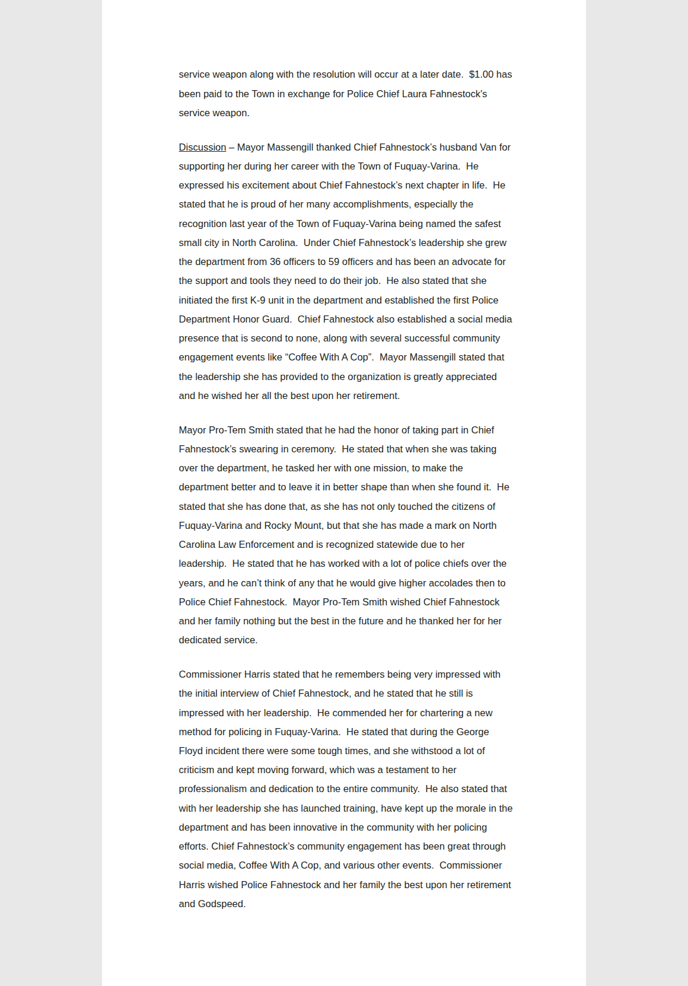service weapon along with the resolution will occur at a later date. $1.00 has been paid to the Town in exchange for Police Chief Laura Fahnestock's service weapon.
Discussion – Mayor Massengill thanked Chief Fahnestock’s husband Van for supporting her during her career with the Town of Fuquay-Varina. He expressed his excitement about Chief Fahnestock’s next chapter in life. He stated that he is proud of her many accomplishments, especially the recognition last year of the Town of Fuquay-Varina being named the safest small city in North Carolina. Under Chief Fahnestock’s leadership she grew the department from 36 officers to 59 officers and has been an advocate for the support and tools they need to do their job. He also stated that she initiated the first K-9 unit in the department and established the first Police Department Honor Guard. Chief Fahnestock also established a social media presence that is second to none, along with several successful community engagement events like “Coffee With A Cop”. Mayor Massengill stated that the leadership she has provided to the organization is greatly appreciated and he wished her all the best upon her retirement.
Mayor Pro-Tem Smith stated that he had the honor of taking part in Chief Fahnestock’s swearing in ceremony. He stated that when she was taking over the department, he tasked her with one mission, to make the department better and to leave it in better shape than when she found it. He stated that she has done that, as she has not only touched the citizens of Fuquay-Varina and Rocky Mount, but that she has made a mark on North Carolina Law Enforcement and is recognized statewide due to her leadership. He stated that he has worked with a lot of police chiefs over the years, and he can’t think of any that he would give higher accolades then to Police Chief Fahnestock. Mayor Pro-Tem Smith wished Chief Fahnestock and her family nothing but the best in the future and he thanked her for her dedicated service.
Commissioner Harris stated that he remembers being very impressed with the initial interview of Chief Fahnestock, and he stated that he still is impressed with her leadership. He commended her for chartering a new method for policing in Fuquay-Varina. He stated that during the George Floyd incident there were some tough times, and she withstood a lot of criticism and kept moving forward, which was a testament to her professionalism and dedication to the entire community. He also stated that with her leadership she has launched training, have kept up the morale in the department and has been innovative in the community with her policing efforts. Chief Fahnestock’s community engagement has been great through social media, Coffee With A Cop, and various other events. Commissioner Harris wished Police Fahnestock and her family the best upon her retirement and Godspeed.